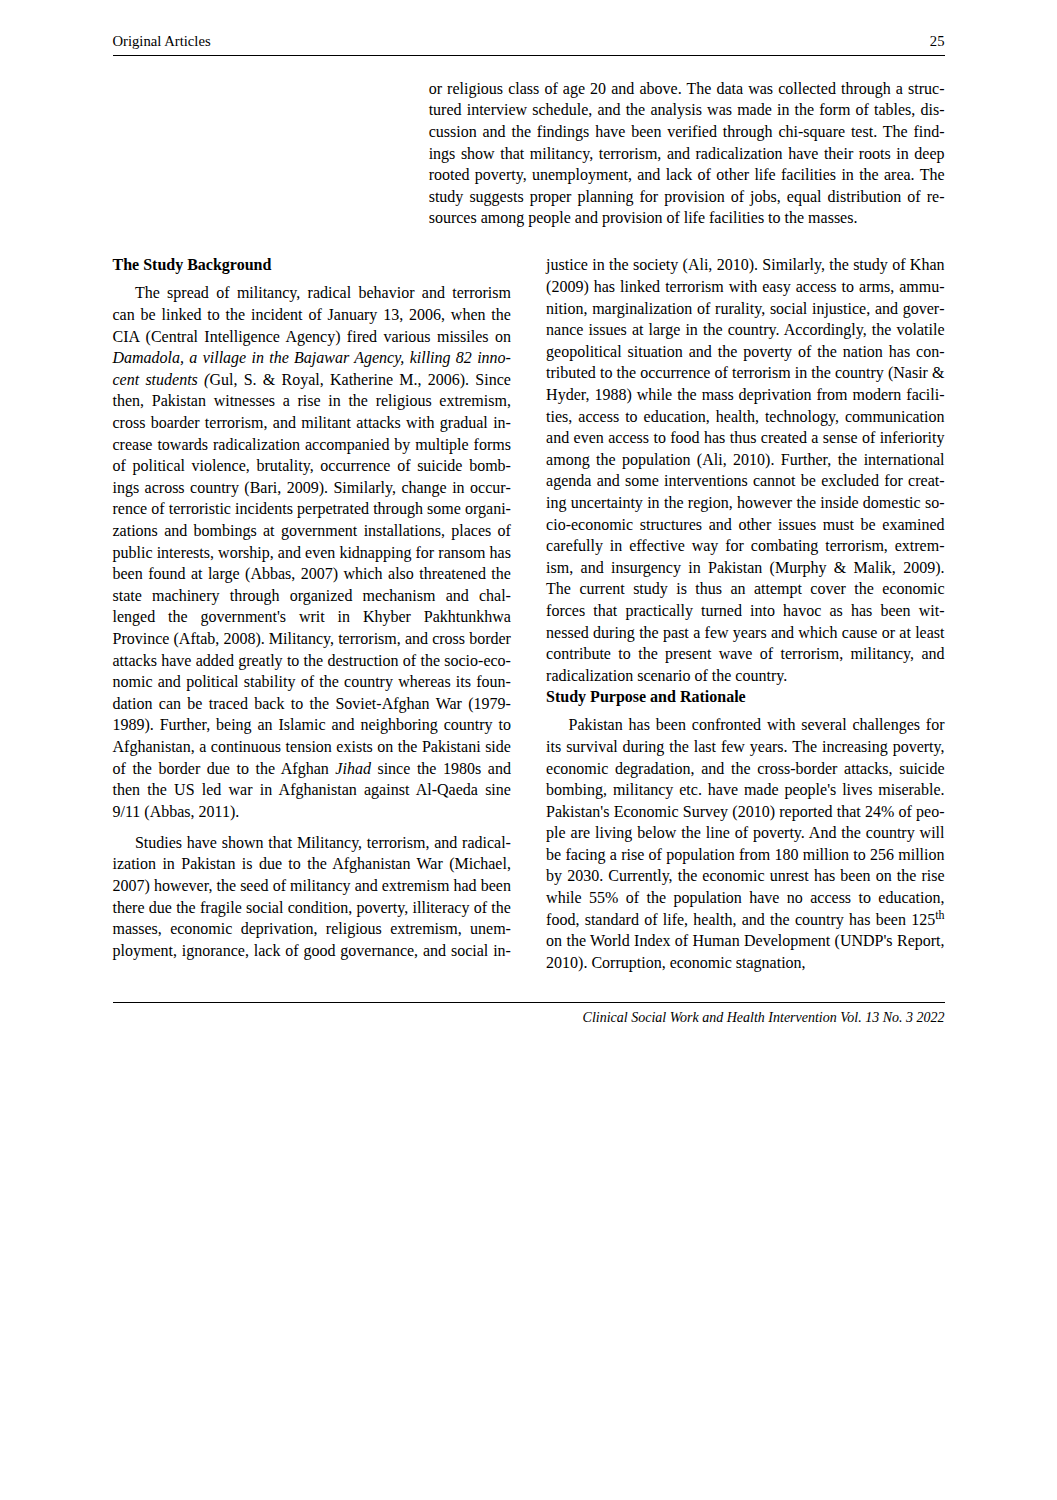Original Articles 25
or religious class of age 20 and above. The data was collected through a structured interview schedule, and the analysis was made in the form of tables, discussion and the findings have been verified through chi-square test. The findings show that militancy, terrorism, and radicalization have their roots in deep rooted poverty, unemployment, and lack of other life facilities in the area. The study suggests proper planning for provision of jobs, equal distribution of resources among people and provision of life facilities to the masses.
The Study Background
The spread of militancy, radical behavior and terrorism can be linked to the incident of January 13, 2006, when the CIA (Central Intelligence Agency) fired various missiles on Damadola, a village in the Bajawar Agency, killing 82 innocent students (Gul, S. & Royal, Katherine M., 2006). Since then, Pakistan witnesses a rise in the religious extremism, cross boarder terrorism, and militant attacks with gradual increase towards radicalization accompanied by multiple forms of political violence, brutality, occurrence of suicide bombings across country (Bari, 2009). Similarly, change in occurrence of terroristic incidents perpetrated through some organizations and bombings at government installations, places of public interests, worship, and even kidnapping for ransom has been found at large (Abbas, 2007) which also threatened the state machinery through organized mechanism and challenged the government's writ in Khyber Pakhtunkhwa Province (Aftab, 2008). Militancy, terrorism, and cross border attacks have added greatly to the destruction of the socio-economic and political stability of the country whereas its foundation can be traced back to the Soviet-Afghan War (1979-1989). Further, being an Islamic and neighboring country to Afghanistan, a continuous tension exists on the Pakistani side of the border due to the Afghan Jihad since the 1980s and then the US led war in Afghanistan against Al-Qaeda sine 9/11 (Abbas, 2011).
Studies have shown that Militancy, terrorism, and radicalization in Pakistan is due to the Afghanistan War (Michael, 2007) however, the seed of militancy and extremism had been there due the fragile social condition, poverty, illiteracy of the masses, economic deprivation, religious extremism, unemployment, ignorance, lack of good governance, and social injustice in the society (Ali, 2010). Similarly, the study of Khan (2009) has linked terrorism with easy access to arms, ammunition, marginalization of rurality, social injustice, and governance issues at large in the country. Accordingly, the volatile geopolitical situation and the poverty of the nation has contributed to the occurrence of terrorism in the country (Nasir & Hyder, 1988) while the mass deprivation from modern facilities, access to education, health, technology, communication and even access to food has thus created a sense of inferiority among the population (Ali, 2010). Further, the international agenda and some interventions cannot be excluded for creating uncertainty in the region, however the inside domestic socio-economic structures and other issues must be examined carefully in effective way for combating terrorism, extremism, and insurgency in Pakistan (Murphy & Malik, 2009). The current study is thus an attempt cover the economic forces that practically turned into havoc as has been witnessed during the past a few years and which cause or at least contribute to the present wave of terrorism, militancy, and radicalization scenario of the country.
Study Purpose and Rationale
Pakistan has been confronted with several challenges for its survival during the last few years. The increasing poverty, economic degradation, and the cross-border attacks, suicide bombing, militancy etc. have made people's lives miserable. Pakistan's Economic Survey (2010) reported that 24% of people are living below the line of poverty. And the country will be facing a rise of population from 180 million to 256 million by 2030. Currently, the economic unrest has been on the rise while 55% of the population have no access to education, food, standard of life, health, and the country has been 125th on the World Index of Human Development (UNDP's Report, 2010). Corruption, economic stagnation,
Clinical Social Work and Health Intervention Vol. 13 No. 3 2022